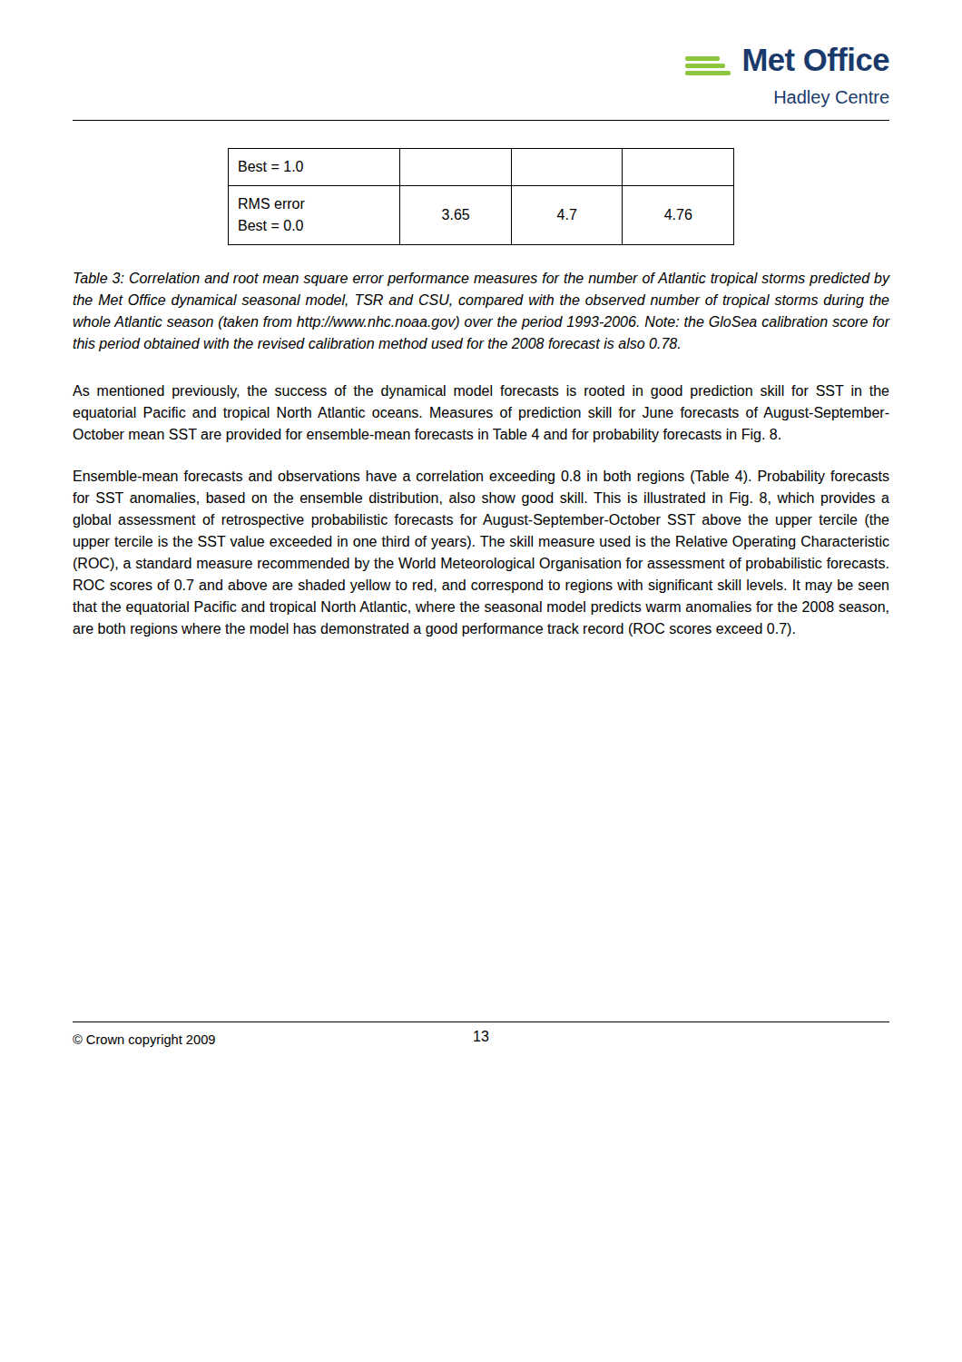Met Office
Hadley Centre
| Best = 1.0 | | | |
| RMS error Best = 0.0 | 3.65 | 4.7 | 4.76 |
Table 3: Correlation and root mean square error performance measures for the number of Atlantic tropical storms predicted by the Met Office dynamical seasonal model, TSR and CSU, compared with the observed number of tropical storms during the whole Atlantic season (taken from http://www.nhc.noaa.gov) over the period 1993-2006. Note: the GloSea calibration score for this period obtained with the revised calibration method used for the 2008 forecast is also 0.78.
As mentioned previously, the success of the dynamical model forecasts is rooted in good prediction skill for SST in the equatorial Pacific and tropical North Atlantic oceans. Measures of prediction skill for June forecasts of August-September-October mean SST are provided for ensemble-mean forecasts in Table 4 and for probability forecasts in Fig. 8.
Ensemble-mean forecasts and observations have a correlation exceeding 0.8 in both regions (Table 4). Probability forecasts for SST anomalies, based on the ensemble distribution, also show good skill. This is illustrated in Fig. 8, which provides a global assessment of retrospective probabilistic forecasts for August-September-October SST above the upper tercile (the upper tercile is the SST value exceeded in one third of years). The skill measure used is the Relative Operating Characteristic (ROC), a standard measure recommended by the World Meteorological Organisation for assessment of probabilistic forecasts. ROC scores of 0.7 and above are shaded yellow to red, and correspond to regions with significant skill levels. It may be seen that the equatorial Pacific and tropical North Atlantic, where the seasonal model predicts warm anomalies for the 2008 season, are both regions where the model has demonstrated a good performance track record (ROC scores exceed 0.7).
13
© Crown copyright 2009